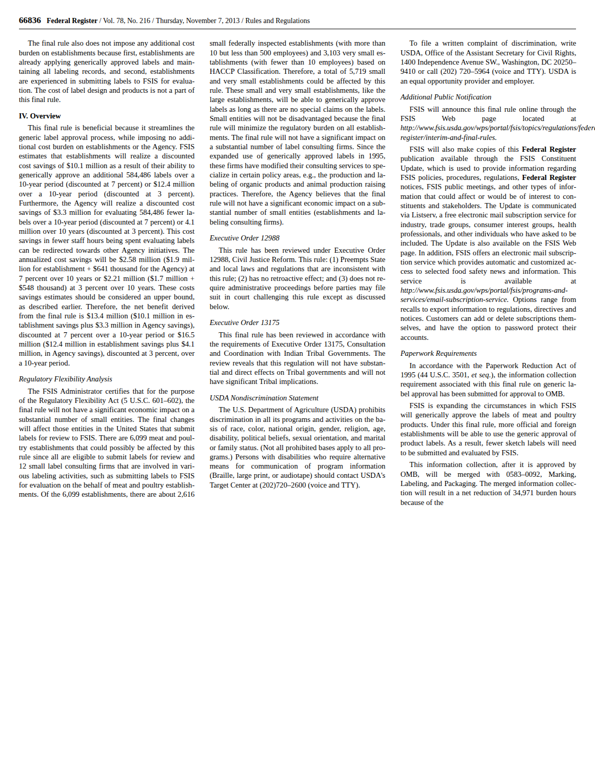66836 Federal Register / Vol. 78, No. 216 / Thursday, November 7, 2013 / Rules and Regulations
The final rule also does not impose any additional cost burden on establishments because first, establishments are already applying generically approved labels and maintaining all labeling records, and second, establishments are experienced in submitting labels to FSIS for evaluation. The cost of label design and products is not a part of this final rule.
IV. Overview
This final rule is beneficial because it streamlines the generic label approval process, while imposing no additional cost burden on establishments or the Agency. FSIS estimates that establishments will realize a discounted cost savings of $10.1 million as a result of their ability to generically approve an additional 584,486 labels over a 10-year period (discounted at 7 percent) or $12.4 million over a 10-year period (discounted at 3 percent). Furthermore, the Agency will realize a discounted cost savings of $3.3 million for evaluating 584,486 fewer labels over a 10-year period (discounted at 7 percent) or 4.1 million over 10 years (discounted at 3 percent). This cost savings in fewer staff hours being spent evaluating labels can be redirected towards other Agency initiatives. The annualized cost savings will be $2.58 million ($1.9 million for establishment + $641 thousand for the Agency) at 7 percent over 10 years or $2.21 million ($1.7 million + $548 thousand) at 3 percent over 10 years. These costs savings estimates should be considered an upper bound, as described earlier. Therefore, the net benefit derived from the final rule is $13.4 million ($10.1 million in establishment savings plus $3.3 million in Agency savings), discounted at 7 percent over a 10-year period or $16.5 million ($12.4 million in establishment savings plus $4.1 million, in Agency savings), discounted at 3 percent, over a 10-year period.
Regulatory Flexibility Analysis
The FSIS Administrator certifies that for the purpose of the Regulatory Flexibility Act (5 U.S.C. 601–602), the final rule will not have a significant economic impact on a substantial number of small entities. The final changes will affect those entities in the United States that submit labels for review to FSIS. There are 6,099 meat and poultry establishments that could possibly be affected by this rule since all are eligible to submit labels for review and 12 small label consulting firms that are involved in various labeling activities, such as submitting labels to FSIS for evaluation on the behalf of meat and poultry establishments. Of the 6,099 establishments, there are about 2,616 small federally inspected establishments (with more than 10 but less than 500 employees) and 3,103 very small establishments (with fewer than 10 employees) based on HACCP Classification. Therefore, a total of 5,719 small and very small establishments could be affected by this rule. These small and very small establishments, like the large establishments, will be able to generically approve labels as long as there are no special claims on the labels. Small entities will not be disadvantaged because the final rule will minimize the regulatory burden on all establishments. The final rule will not have a significant impact on a substantial number of label consulting firms. Since the expanded use of generically approved labels in 1995, these firms have modified their consulting services to specialize in certain policy areas, e.g., the production and labeling of organic products and animal production raising practices. Therefore, the Agency believes that the final rule will not have a significant economic impact on a substantial number of small entities (establishments and labeling consulting firms).
Executive Order 12988
This rule has been reviewed under Executive Order 12988, Civil Justice Reform. This rule: (1) Preempts State and local laws and regulations that are inconsistent with this rule; (2) has no retroactive effect; and (3) does not require administrative proceedings before parties may file suit in court challenging this rule except as discussed below.
Executive Order 13175
This final rule has been reviewed in accordance with the requirements of Executive Order 13175, Consultation and Coordination with Indian Tribal Governments. The review reveals that this regulation will not have substantial and direct effects on Tribal governments and will not have significant Tribal implications.
USDA Nondiscrimination Statement
The U.S. Department of Agriculture (USDA) prohibits discrimination in all its programs and activities on the basis of race, color, national origin, gender, religion, age, disability, political beliefs, sexual orientation, and marital or family status. (Not all prohibited bases apply to all programs.) Persons with disabilities who require alternative means for communication of program information (Braille, large print, or audiotape) should contact USDA's Target Center at (202)720–2600 (voice and TTY).
To file a written complaint of discrimination, write USDA, Office of the Assistant Secretary for Civil Rights, 1400 Independence Avenue SW., Washington, DC 20250–9410 or call (202) 720–5964 (voice and TTY). USDA is an equal opportunity provider and employer.
Additional Public Notification
FSIS will announce this final rule online through the FSIS Web page located at http://www.fsis.usda.gov/wps/portal/fsis/topics/regulations/federal-register/interim-and-final-rules.
FSIS will also make copies of this Federal Register publication available through the FSIS Constituent Update, which is used to provide information regarding FSIS policies, procedures, regulations, Federal Register notices, FSIS public meetings, and other types of information that could affect or would be of interest to constituents and stakeholders. The Update is communicated via Listserv, a free electronic mail subscription service for industry, trade groups, consumer interest groups, health professionals, and other individuals who have asked to be included. The Update is also available on the FSIS Web page. In addition, FSIS offers an electronic mail subscription service which provides automatic and customized access to selected food safety news and information. This service is available at http://www.fsis.usda.gov/wps/portal/fsis/programs-and-services/email-subscription-service. Options range from recalls to export information to regulations, directives and notices. Customers can add or delete subscriptions themselves, and have the option to password protect their accounts.
Paperwork Requirements
In accordance with the Paperwork Reduction Act of 1995 (44 U.S.C. 3501, et seq.), the information collection requirement associated with this final rule on generic label approval has been submitted for approval to OMB.
FSIS is expanding the circumstances in which FSIS will generically approve the labels of meat and poultry products. Under this final rule, more official and foreign establishments will be able to use the generic approval of product labels. As a result, fewer sketch labels will need to be submitted and evaluated by FSIS.
This information collection, after it is approved by OMB, will be merged with 0583–0092, Marking, Labeling, and Packaging. The merged information collection will result in a net reduction of 34,971 burden hours because of the